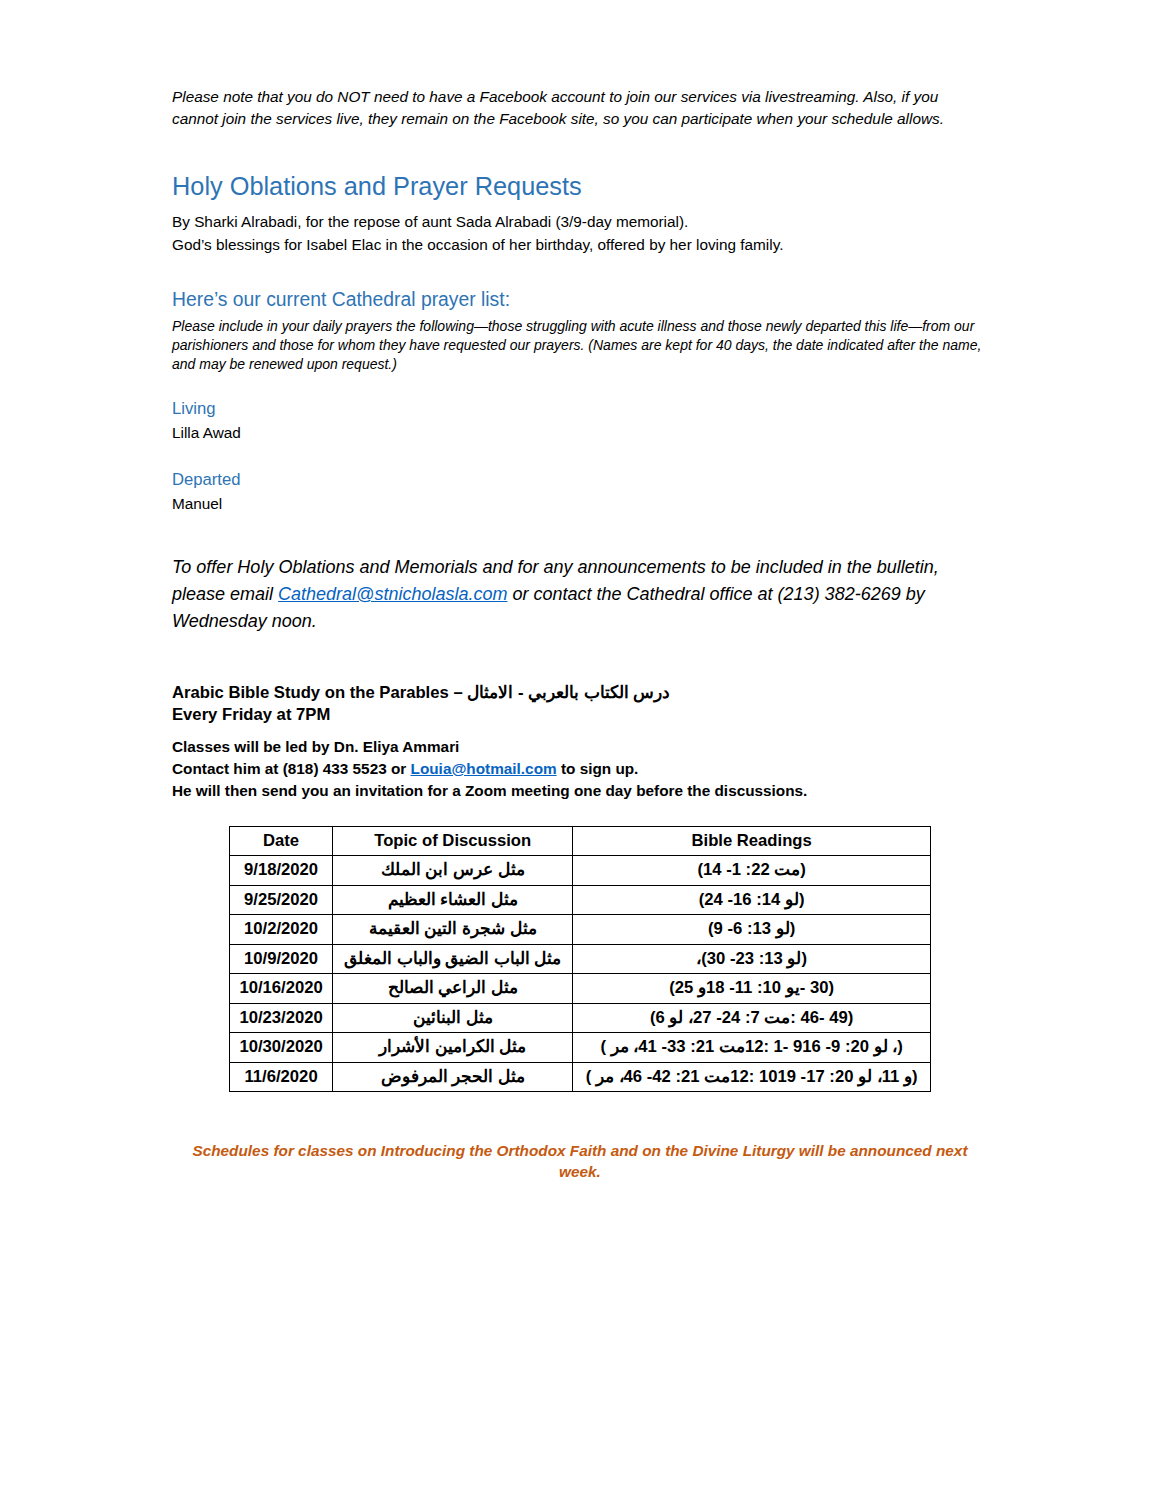Please note that you do NOT need to have a Facebook account to join our services via livestreaming. Also, if you cannot join the services live, they remain on the Facebook site, so you can participate when your schedule allows.
Holy Oblations and Prayer Requests
By Sharki Alrabadi, for the repose of aunt Sada Alrabadi (3/9-day memorial).
God’s blessings for Isabel Elac in the occasion of her birthday, offered by her loving family.
Here’s our current Cathedral prayer list:
Please include in your daily prayers the following—those struggling with acute illness and those newly departed this life—from our parishioners and those for whom they have requested our prayers. (Names are kept for 40 days, the date indicated after the name, and may be renewed upon request.)
Living
Lilla Awad
Departed
Manuel
To offer Holy Oblations and Memorials and for any announcements to be included in the bulletin, please email Cathedral@stnicholasla.com or contact the Cathedral office at (213) 382-6269 by Wednesday noon.
Arabic Bible Study on the Parables – درس الكتاب بالعربي - الامثال
Every Friday at 7PM
Classes will be led by Dn. Eliya Ammari
Contact him at (818) 433 5523 or Louia@hotmail.com to sign up.
He will then send you an invitation for a Zoom meeting one day before the discussions.
| Date | Topic of Discussion | Bible Readings |
| --- | --- | --- |
| 9/18/2020 | مثل عرس ابن الملك | (مت 22: 1- 14) |
| 9/25/2020 | مثل العشاء العظيم | (لو 14: 16- 24) |
| 10/2/2020 | مثل شجرة التين العقيمة | (لو 13: 6- 9) |
| 10/9/2020 | مثل الباب الضيق والباب المغلق | (لو 13: 23- 30)، |
| 10/16/2020 | مثل الراعي الصالح | (30 -يو 10: 11- 18و 25) |
| 10/23/2020 | مثل البنائين | (49 -46 :مت 7: 24- 27، لو 6) |
| 10/30/2020 | مثل الكرامين الأشرار | (، لو 20: 9- 916 -1 :12مت 21: 33- 41، مر ) |
| 11/6/2020 | مثل الحجر المرفوض | (و 11، لو 20: 17- 1019 :12مت 21: 42- 46، مر ) |
Schedules for classes on Introducing the Orthodox Faith and on the Divine Liturgy will be announced next week.